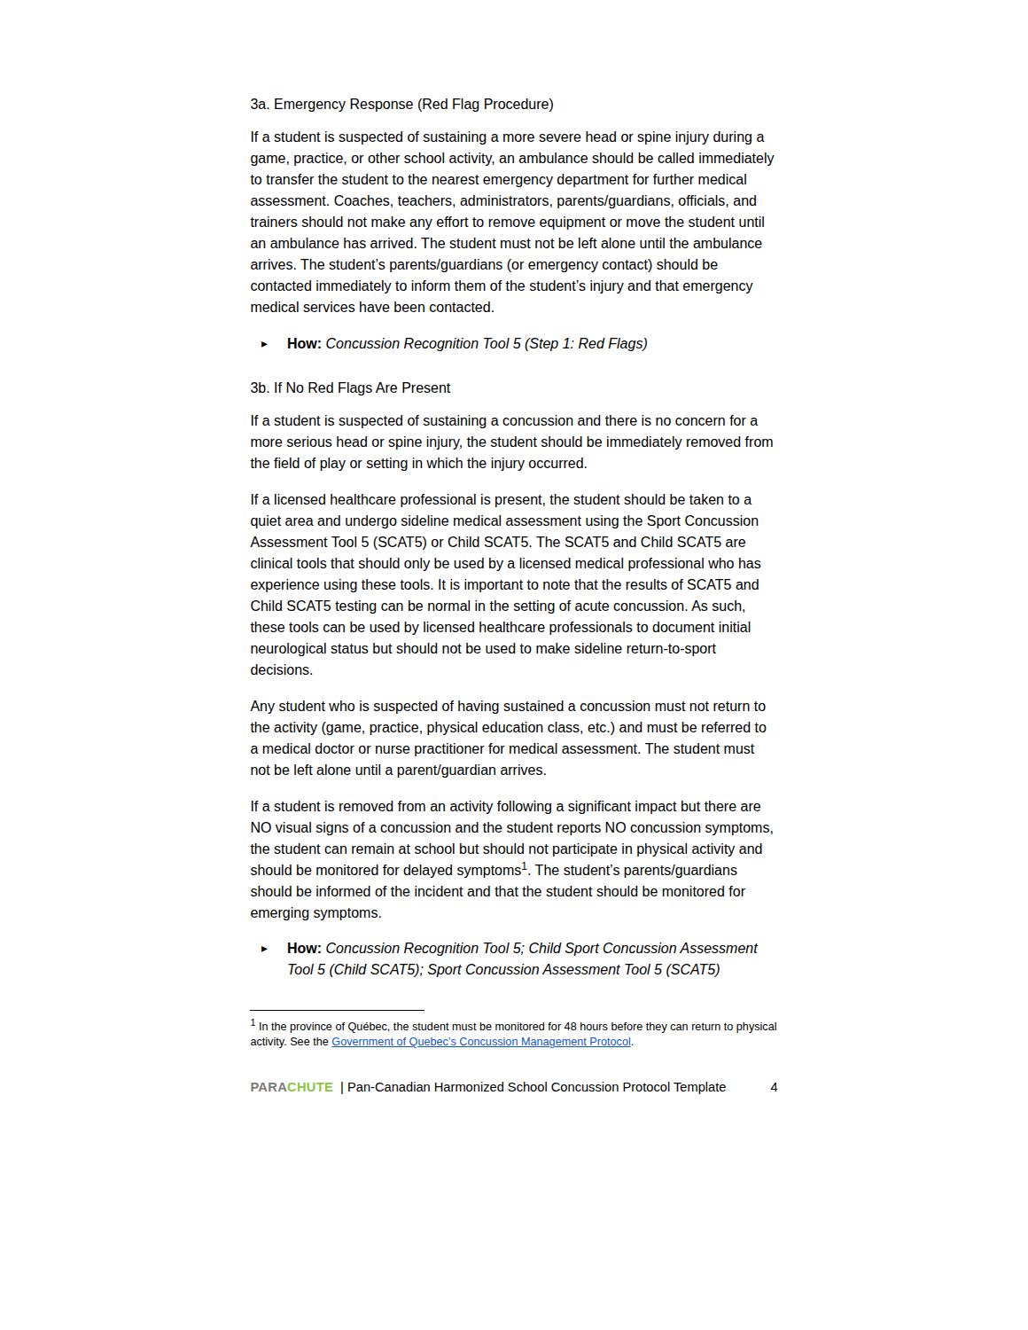3a. Emergency Response (Red Flag Procedure)
If a student is suspected of sustaining a more severe head or spine injury during a game, practice, or other school activity, an ambulance should be called immediately to transfer the student to the nearest emergency department for further medical assessment. Coaches, teachers, administrators, parents/guardians, officials, and trainers should not make any effort to remove equipment or move the student until an ambulance has arrived. The student must not be left alone until the ambulance arrives. The student’s parents/guardians (or emergency contact) should be contacted immediately to inform them of the student’s injury and that emergency medical services have been contacted.
How: Concussion Recognition Tool 5 (Step 1: Red Flags)
3b. If No Red Flags Are Present
If a student is suspected of sustaining a concussion and there is no concern for a more serious head or spine injury, the student should be immediately removed from the field of play or setting in which the injury occurred.
If a licensed healthcare professional is present, the student should be taken to a quiet area and undergo sideline medical assessment using the Sport Concussion Assessment Tool 5 (SCAT5) or Child SCAT5. The SCAT5 and Child SCAT5 are clinical tools that should only be used by a licensed medical professional who has experience using these tools. It is important to note that the results of SCAT5 and Child SCAT5 testing can be normal in the setting of acute concussion. As such, these tools can be used by licensed healthcare professionals to document initial neurological status but should not be used to make sideline return-to-sport decisions.
Any student who is suspected of having sustained a concussion must not return to the activity (game, practice, physical education class, etc.) and must be referred to a medical doctor or nurse practitioner for medical assessment. The student must not be left alone until a parent/guardian arrives.
If a student is removed from an activity following a significant impact but there are NO visual signs of a concussion and the student reports NO concussion symptoms, the student can remain at school but should not participate in physical activity and should be monitored for delayed symptoms1. The student’s parents/guardians should be informed of the incident and that the student should be monitored for emerging symptoms.
How: Concussion Recognition Tool 5; Child Sport Concussion Assessment Tool 5 (Child SCAT5); Sport Concussion Assessment Tool 5 (SCAT5)
1 In the province of Québec, the student must be monitored for 48 hours before they can return to physical activity. See the Government of Quebec’s Concussion Management Protocol.
PARA CHUTE | Pan-Canadian Harmonized School Concussion Protocol Template
4